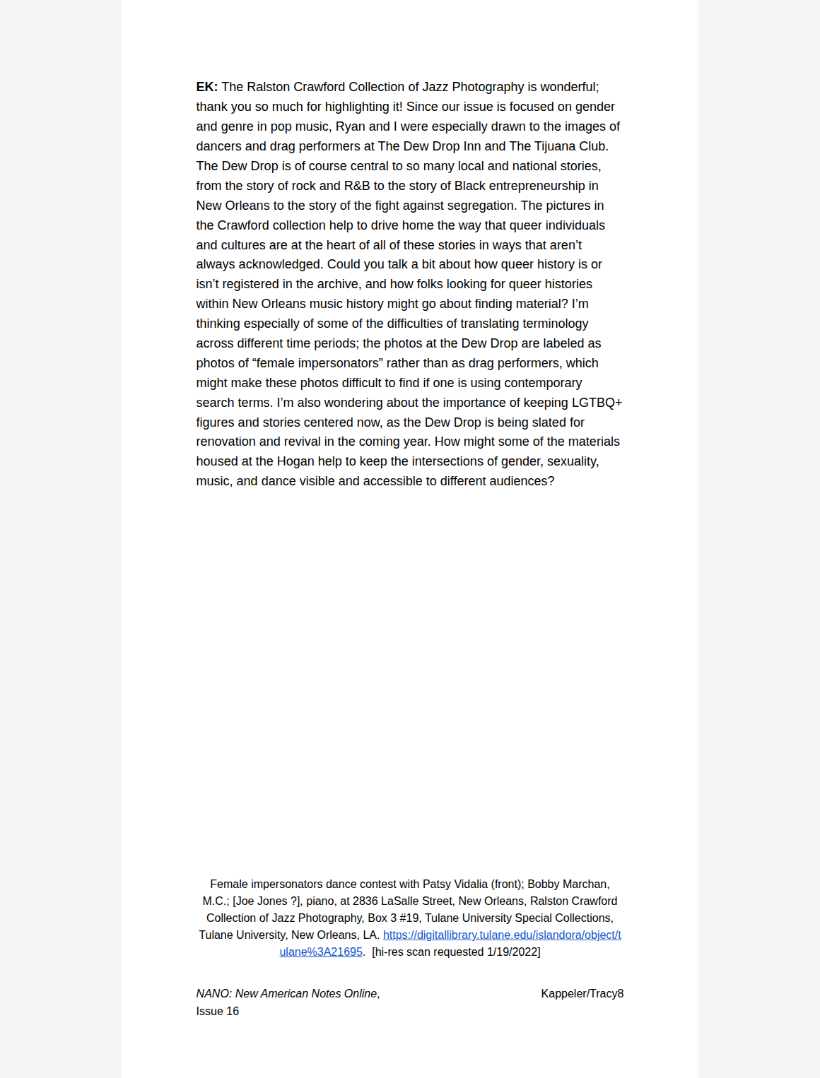EK: The Ralston Crawford Collection of Jazz Photography is wonderful; thank you so much for highlighting it! Since our issue is focused on gender and genre in pop music, Ryan and I were especially drawn to the images of dancers and drag performers at The Dew Drop Inn and The Tijuana Club. The Dew Drop is of course central to so many local and national stories, from the story of rock and R&B to the story of Black entrepreneurship in New Orleans to the story of the fight against segregation. The pictures in the Crawford collection help to drive home the way that queer individuals and cultures are at the heart of all of these stories in ways that aren’t always acknowledged. Could you talk a bit about how queer history is or isn’t registered in the archive, and how folks looking for queer histories within New Orleans music history might go about finding material? I’m thinking especially of some of the difficulties of translating terminology across different time periods; the photos at the Dew Drop are labeled as photos of “female impersonators” rather than as drag performers, which might make these photos difficult to find if one is using contemporary search terms. I’m also wondering about the importance of keeping LGTBQ+ figures and stories centered now, as the Dew Drop is being slated for renovation and revival in the coming year. How might some of the materials housed at the Hogan help to keep the intersections of gender, sexuality, music, and dance visible and accessible to different audiences?
Female impersonators dance contest with Patsy Vidalia (front); Bobby Marchan, M.C.; [Joe Jones ?], piano, at 2836 LaSalle Street, New Orleans, Ralston Crawford Collection of Jazz Photography, Box 3 #19, Tulane University Special Collections, Tulane University, New Orleans, LA. https://digitallibrary.tulane.edu/islandora/object/tulane%3A21695. [hi-res scan requested 1/19/2022]
NANO: New American Notes Online, Issue 16 Kappeler/Tracy 8